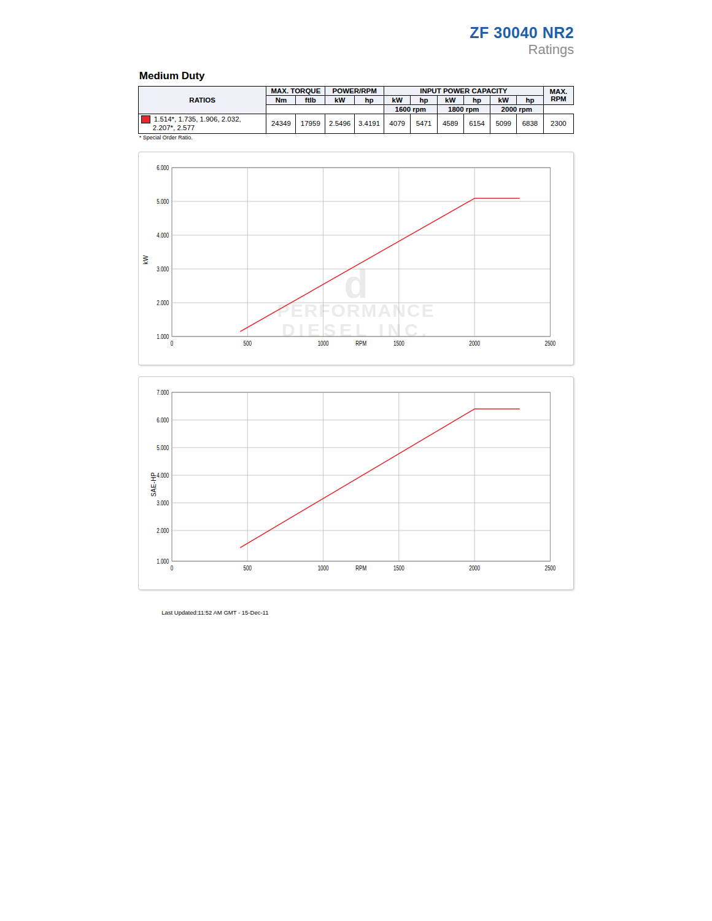ZF 30040 NR2
Ratings
Medium Duty
| RATIOS | MAX. TORQUE | POWER/RPM | INPUT POWER CAPACITY | MAX. RPM |
| --- | --- | --- | --- | --- |
| Nm | ftlb | kW | hp | kW | hp | kW | hp | kW | hp |
| | | 1600 rpm | 1800 rpm | 2000 rpm | |
| 1.514*, 1.735, 1.906, 2.032, 2.207*, 2.577 | 24349 | 17959 | 2.5496 | 3.4191 | 4079 | 5471 | 4589 | 6154 | 5099 | 6838 | 2300 |
* Special Order Ratio.
kW
6.000 5.000 4.000 3.000 2.000 1.000 0 500 1000 1500 2000 2500 RPM
SAE-HP
7.000 6.000 5.000 4.000 3.000 2.000 1.000 0 500 1000 1500 2000 2500 RPM
d
PERFORMANCE
DIESEL INC.
Last Updated:11:52 AM GMT - 15-Dec-11